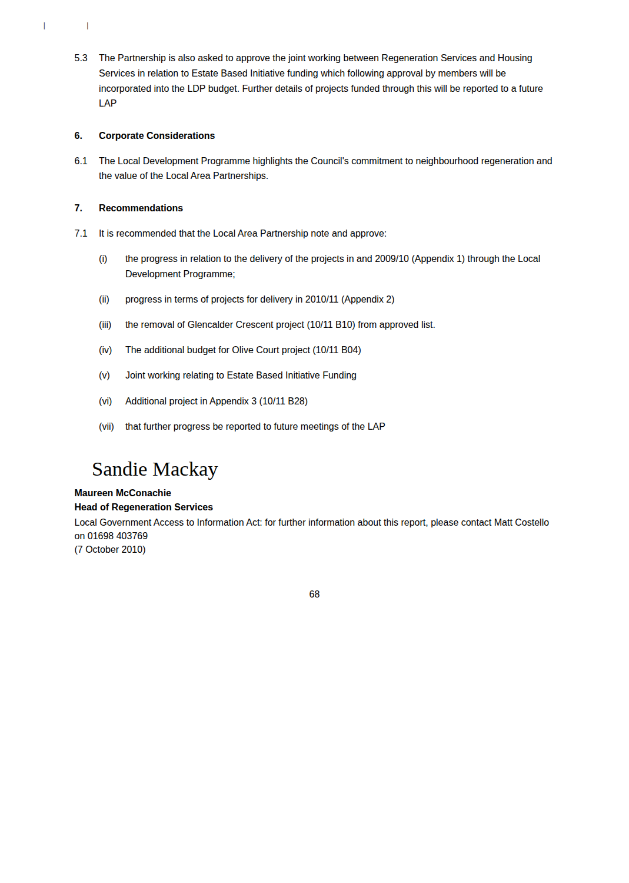| |
5.3
The Partnership is also asked to approve the joint working between Regeneration Services and Housing Services in relation to Estate Based Initiative funding which following approval by members will be incorporated into the LDP budget. Further details of projects funded through this will be reported to a future LAP
6. Corporate Considerations
6.1
The Local Development Programme highlights the Council's commitment to neighbourhood regeneration and the value of the Local Area Partnerships.
7. Recommendations
7.1
It is recommended that the Local Area Partnership note and approve:
(i)
the progress in relation to the delivery of the projects in and 2009/10 (Appendix 1) through the Local Development Programme;
(ii)
progress in terms of projects for delivery in 2010/11 (Appendix 2)
(iii)
the removal of Glencalder Crescent project (10/11 B10) from approved list.
(iv)
The additional budget for Olive Court project (10/11 B04)
(v)
Joint working relating to Estate Based Initiative Funding
(vi)
Additional project in Appendix 3 (10/11 B28)
(vii)
that further progress be reported to future meetings of the LAP
   Sandie Mackay
Maureen McConachie
Head of Regeneration Services
Local Government Access to Information Act: for further information about this report, please contact Matt Costello on 01698 403769
(7 October 2010)
68